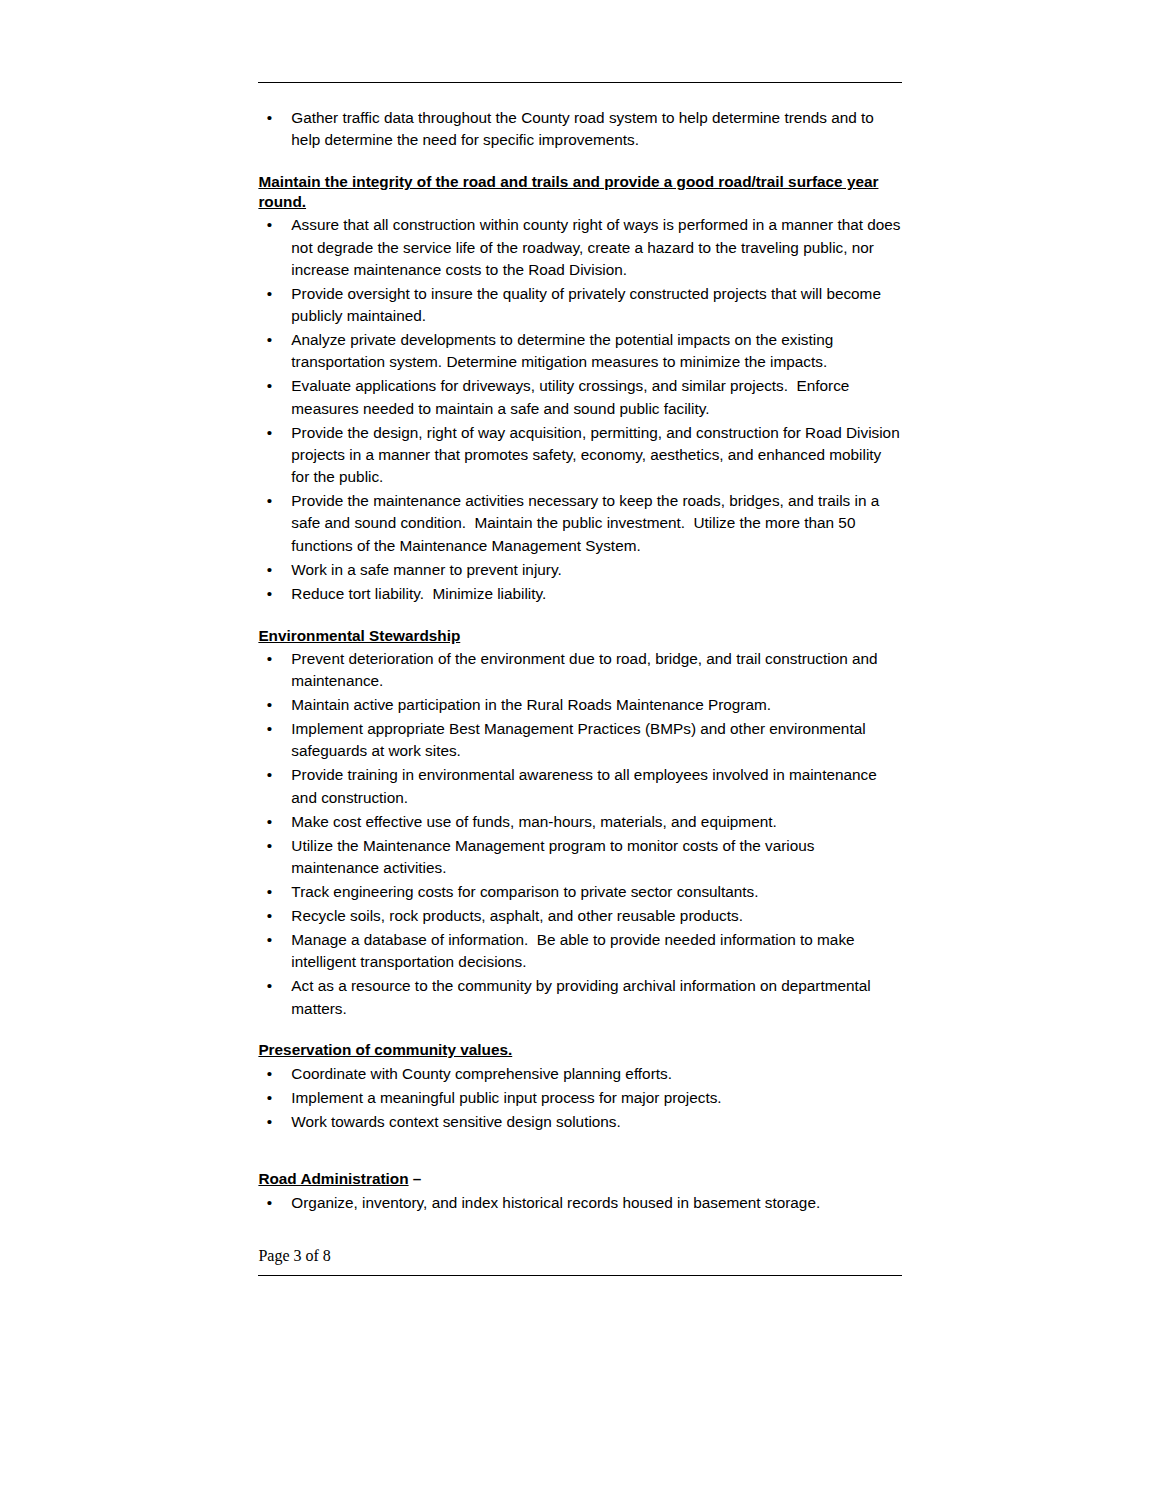Gather traffic data throughout the County road system to help determine trends and to help determine the need for specific improvements.
Maintain the integrity of the road and trails and provide a good road/trail surface year round.
Assure that all construction within county right of ways is performed in a manner that does not degrade the service life of the roadway, create a hazard to the traveling public, nor increase maintenance costs to the Road Division.
Provide oversight to insure the quality of privately constructed projects that will become publicly maintained.
Analyze private developments to determine the potential impacts on the existing transportation system. Determine mitigation measures to minimize the impacts.
Evaluate applications for driveways, utility crossings, and similar projects. Enforce measures needed to maintain a safe and sound public facility.
Provide the design, right of way acquisition, permitting, and construction for Road Division projects in a manner that promotes safety, economy, aesthetics, and enhanced mobility for the public.
Provide the maintenance activities necessary to keep the roads, bridges, and trails in a safe and sound condition. Maintain the public investment. Utilize the more than 50 functions of the Maintenance Management System.
Work in a safe manner to prevent injury.
Reduce tort liability. Minimize liability.
Environmental Stewardship
Prevent deterioration of the environment due to road, bridge, and trail construction and maintenance.
Maintain active participation in the Rural Roads Maintenance Program.
Implement appropriate Best Management Practices (BMPs) and other environmental safeguards at work sites.
Provide training in environmental awareness to all employees involved in maintenance and construction.
Make cost effective use of funds, man-hours, materials, and equipment.
Utilize the Maintenance Management program to monitor costs of the various maintenance activities.
Track engineering costs for comparison to private sector consultants.
Recycle soils, rock products, asphalt, and other reusable products.
Manage a database of information. Be able to provide needed information to make intelligent transportation decisions.
Act as a resource to the community by providing archival information on departmental matters.
Preservation of community values.
Coordinate with County comprehensive planning efforts.
Implement a meaningful public input process for major projects.
Work towards context sensitive design solutions.
Road Administration –
Organize, inventory, and index historical records housed in basement storage.
Page 3 of 8